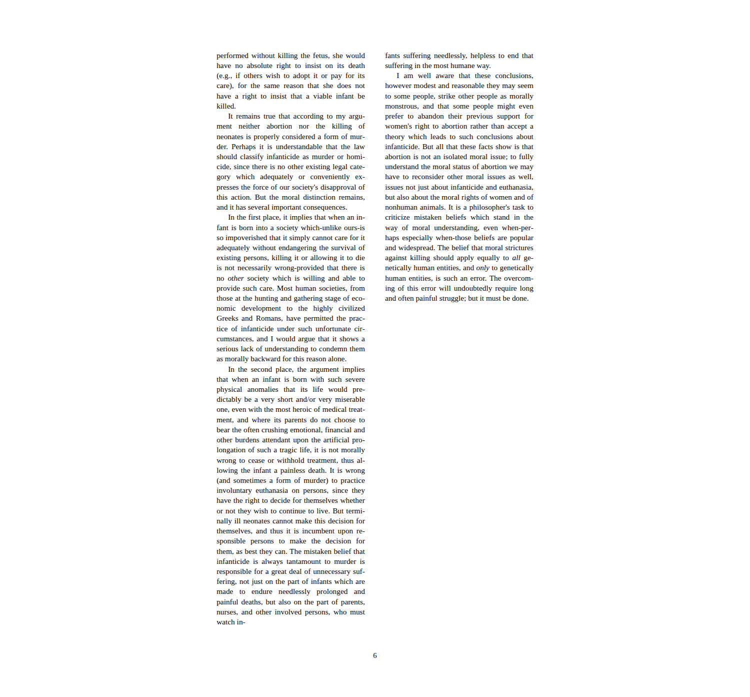performed without killing the fetus, she would have no absolute right to insist on its death (e.g., if others wish to adopt it or pay for its care), for the same reason that she does not have a right to insist that a viable infant be killed.
It remains true that according to my argument neither abortion nor the killing of neonates is properly considered a form of murder. Perhaps it is understandable that the law should classify infanticide as murder or homicide, since there is no other existing legal category which adequately or conveniently expresses the force of our society's disapproval of this action. But the moral distinction remains, and it has several important consequences.
In the first place, it implies that when an infant is born into a society which-unlike ours-is so impoverished that it simply cannot care for it adequately without endangering the survival of existing persons, killing it or allowing it to die is not necessarily wrong-provided that there is no other society which is willing and able to provide such care. Most human societies, from those at the hunting and gathering stage of economic development to the highly civilized Greeks and Romans, have permitted the practice of infanticide under such unfortunate circumstances, and I would argue that it shows a serious lack of understanding to condemn them as morally backward for this reason alone.
In the second place, the argument implies that when an infant is born with such severe physical anomalies that its life would predictably be a very short and/or very miserable one, even with the most heroic of medical treatment, and where its parents do not choose to bear the often crushing emotional, financial and other burdens attendant upon the artificial prolongation of such a tragic life, it is not morally wrong to cease or withhold treatment, thus allowing the infant a painless death. It is wrong (and sometimes a form of murder) to practice involuntary euthanasia on persons, since they have the right to decide for themselves whether or not they wish to continue to live. But terminally ill neonates cannot make this decision for themselves, and thus it is incumbent upon responsible persons to make the decision for them, as best they can. The mistaken belief that infanticide is always tantamount to murder is responsible for a great deal of unnecessary suffering, not just on the part of infants which are made to endure needlessly prolonged and painful deaths, but also on the part of parents, nurses, and other involved persons, who must watch in-
fants suffering needlessly, helpless to end that suffering in the most humane way.
I am well aware that these conclusions, however modest and reasonable they may seem to some people, strike other people as morally monstrous, and that some people might even prefer to abandon their previous support for women's right to abortion rather than accept a theory which leads to such conclusions about infanticide. But all that these facts show is that abortion is not an isolated moral issue; to fully understand the moral status of abortion we may have to reconsider other moral issues as well, issues not just about infanticide and euthanasia, but also about the moral rights of women and of nonhuman animals. It is a philosopher's task to criticize mistaken beliefs which stand in the way of moral understanding, even when-perhaps especially when-those beliefs are popular and widespread. The belief that moral strictures against killing should apply equally to all genetically human entities, and only to genetically human entities, is such an error. The overcoming of this error will undoubtedly require long and often painful struggle; but it must be done.
6